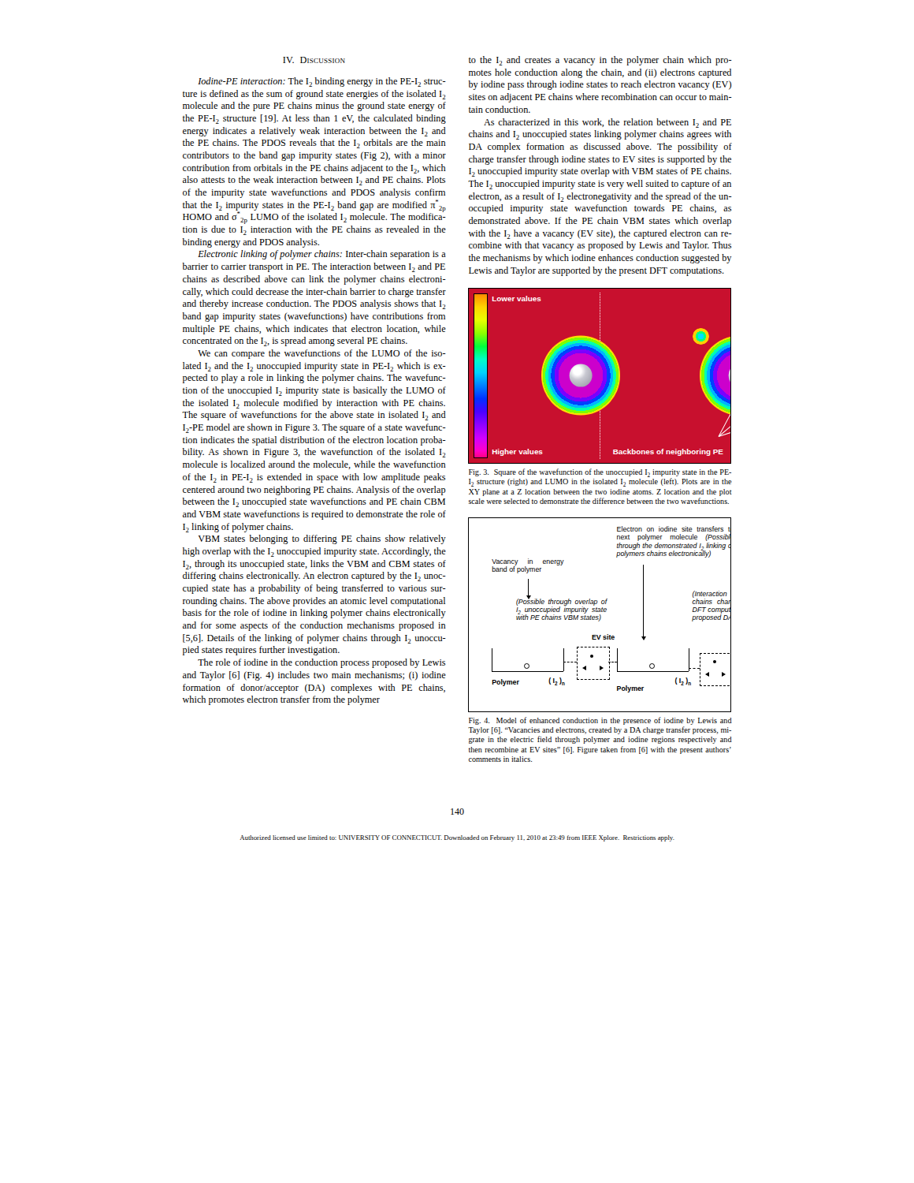IV. Discussion
Iodine-PE interaction: The I2 binding energy in the PE-I2 structure is defined as the sum of ground state energies of the isolated I2 molecule and the pure PE chains minus the ground state energy of the PE-I2 structure [19]. At less than 1 eV, the calculated binding energy indicates a relatively weak interaction between the I2 and the PE chains. The PDOS reveals that the I2 orbitals are the main contributors to the band gap impurity states (Fig 2), with a minor contribution from orbitals in the PE chains adjacent to the I2, which also attests to the weak interaction between I2 and PE chains. Plots of the impurity state wavefunctions and PDOS analysis confirm that the I2 impurity states in the PE-I2 band gap are modified π*2p HOMO and σ*2p LUMO of the isolated I2 molecule. The modification is due to I2 interaction with the PE chains as revealed in the binding energy and PDOS analysis.
Electronic linking of polymer chains: Inter-chain separation is a barrier to carrier transport in PE. The interaction between I2 and PE chains as described above can link the polymer chains electronically, which could decrease the inter-chain barrier to charge transfer and thereby increase conduction. The PDOS analysis shows that I2 band gap impurity states (wavefunctions) have contributions from multiple PE chains, which indicates that electron location, while concentrated on the I2, is spread among several PE chains.
We can compare the wavefunctions of the LUMO of the isolated I2 and the I2 unoccupied impurity state in PE-I2 which is expected to play a role in linking the polymer chains. The wavefunction of the unoccupied I2 impurity state is basically the LUMO of the isolated I2 molecule modified by interaction with PE chains. The square of wavefunctions for the above state in isolated I2 and I2-PE model are shown in Figure 3. The square of a state wavefunction indicates the spatial distribution of the electron location probability. As shown in Figure 3, the wavefunction of the isolated I2 molecule is localized around the molecule, while the wavefunction of the I2 in PE-I2 is extended in space with low amplitude peaks centered around two neighboring PE chains. Analysis of the overlap between the I2 unoccupied state wavefunctions and PE chain CBM and VBM state wavefunctions is required to demonstrate the role of I2 linking of polymer chains.
VBM states belonging to differing PE chains show relatively high overlap with the I2 unoccupied impurity state. Accordingly, the I2, through its unoccupied state, links the VBM and CBM states of differing chains electronically. An electron captured by the I2 unoccupied state has a probability of being transferred to various surrounding chains. The above provides an atomic level computational basis for the role of iodine in linking polymer chains electronically and for some aspects of the conduction mechanisms proposed in [5,6]. Details of the linking of polymer chains through I2 unoccupied states requires further investigation.
The role of iodine in the conduction process proposed by Lewis and Taylor [6] (Fig. 4) includes two main mechanisms; (i) iodine formation of donor/acceptor (DA) complexes with PE chains, which promotes electron transfer from the polymer
to the I2 and creates a vacancy in the polymer chain which promotes hole conduction along the chain, and (ii) electrons captured by iodine pass through iodine states to reach electron vacancy (EV) sites on adjacent PE chains where recombination can occur to maintain conduction.
As characterized in this work, the relation between I2 and PE chains and I2 unoccupied states linking polymer chains agrees with DA complex formation as discussed above. The possibility of charge transfer through iodine states to EV sites is supported by the I2 unoccupied impurity state overlap with VBM states of PE chains. The I2 unoccupied impurity state is very well suited to capture of an electron, as a result of I2 electronegativity and the spread of the unoccupied impurity state wavefunction towards PE chains, as demonstrated above. If the PE chain VBM states which overlap with the I2 have a vacancy (EV site), the captured electron can recombine with that vacancy as proposed by Lewis and Taylor. Thus the mechanisms by which iodine enhances conduction suggested by Lewis and Taylor are supported by the present DFT computations.
Lower values
Higher values
Backbones of neighboring PE
Fig. 3. Square of the wavefunction of the unoccupied I2 impurity state in the PE-I2 structure (right) and LUMO in the isolated I2 molecule (left). Plots are in the XY plane at a Z location between the two iodine atoms. Z location and the plot scale were selected to demonstrate the difference between the two wavefunctions.
Electron on iodine site transfers to next polymer molecule (Possible through the demonstrated I2 linking of polymers chains electronically)
Vacancy in energy band of polymer
(Possible through overlap of I2 unoccupied impurity state with PE chains VBM states)
(Interaction of I2 and PE chains characterized through DFT computations agrees with proposed DA relation)
EV site
DA site
Polymer
( I2 )n
Polymer
( I2 )n
Polymer
Fig. 4. Model of enhanced conduction in the presence of iodine by Lewis and Taylor [6]. “Vacancies and electrons, created by a DA charge transfer process, migrate in the electric field through polymer and iodine regions respectively and then recombine at EV sites” [6]. Figure taken from [6] with the present authors’ comments in italics.
140
Authorized licensed use limited to: UNIVERSITY OF CONNECTICUT. Downloaded on February 11, 2010 at 23:49 from IEEE Xplore. Restrictions apply.